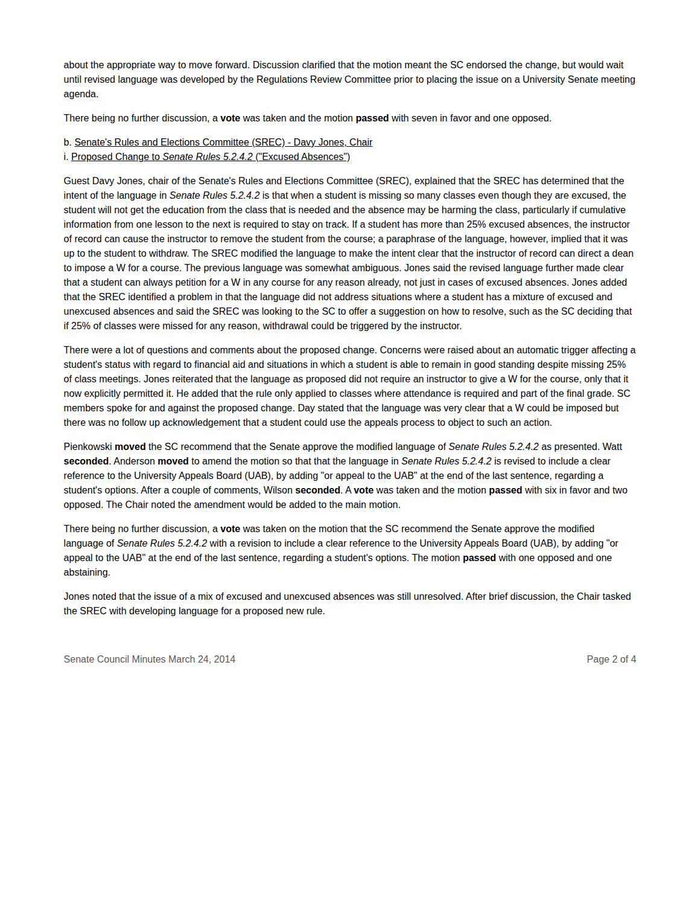about the appropriate way to move forward. Discussion clarified that the motion meant the SC endorsed the change, but would wait until revised language was developed by the Regulations Review Committee prior to placing the issue on a University Senate meeting agenda.
There being no further discussion, a vote was taken and the motion passed with seven in favor and one opposed.
b. Senate's Rules and Elections Committee (SREC) - Davy Jones, Chair
i. Proposed Change to Senate Rules 5.2.4.2 ("Excused Absences")
Guest Davy Jones, chair of the Senate's Rules and Elections Committee (SREC), explained that the SREC has determined that the intent of the language in Senate Rules 5.2.4.2 is that when a student is missing so many classes even though they are excused, the student will not get the education from the class that is needed and the absence may be harming the class, particularly if cumulative information from one lesson to the next is required to stay on track. If a student has more than 25% excused absences, the instructor of record can cause the instructor to remove the student from the course; a paraphrase of the language, however, implied that it was up to the student to withdraw. The SREC modified the language to make the intent clear that the instructor of record can direct a dean to impose a W for a course. The previous language was somewhat ambiguous. Jones said the revised language further made clear that a student can always petition for a W in any course for any reason already, not just in cases of excused absences. Jones added that the SREC identified a problem in that the language did not address situations where a student has a mixture of excused and unexcused absences and said the SREC was looking to the SC to offer a suggestion on how to resolve, such as the SC deciding that if 25% of classes were missed for any reason, withdrawal could be triggered by the instructor.
There were a lot of questions and comments about the proposed change. Concerns were raised about an automatic trigger affecting a student's status with regard to financial aid and situations in which a student is able to remain in good standing despite missing 25% of class meetings. Jones reiterated that the language as proposed did not require an instructor to give a W for the course, only that it now explicitly permitted it. He added that the rule only applied to classes where attendance is required and part of the final grade. SC members spoke for and against the proposed change. Day stated that the language was very clear that a W could be imposed but there was no follow up acknowledgement that a student could use the appeals process to object to such an action.
Pienkowski moved the SC recommend that the Senate approve the modified language of Senate Rules 5.2.4.2 as presented. Watt seconded. Anderson moved to amend the motion so that that the language in Senate Rules 5.2.4.2 is revised to include a clear reference to the University Appeals Board (UAB), by adding "or appeal to the UAB" at the end of the last sentence, regarding a student's options. After a couple of comments, Wilson seconded. A vote was taken and the motion passed with six in favor and two opposed. The Chair noted the amendment would be added to the main motion.
There being no further discussion, a vote was taken on the motion that the SC recommend the Senate approve the modified language of Senate Rules 5.2.4.2 with a revision to include a clear reference to the University Appeals Board (UAB), by adding "or appeal to the UAB" at the end of the last sentence, regarding a student's options. The motion passed with one opposed and one abstaining.
Jones noted that the issue of a mix of excused and unexcused absences was still unresolved. After brief discussion, the Chair tasked the SREC with developing language for a proposed new rule.
Senate Council Minutes March 24, 2014 Page 2 of 4